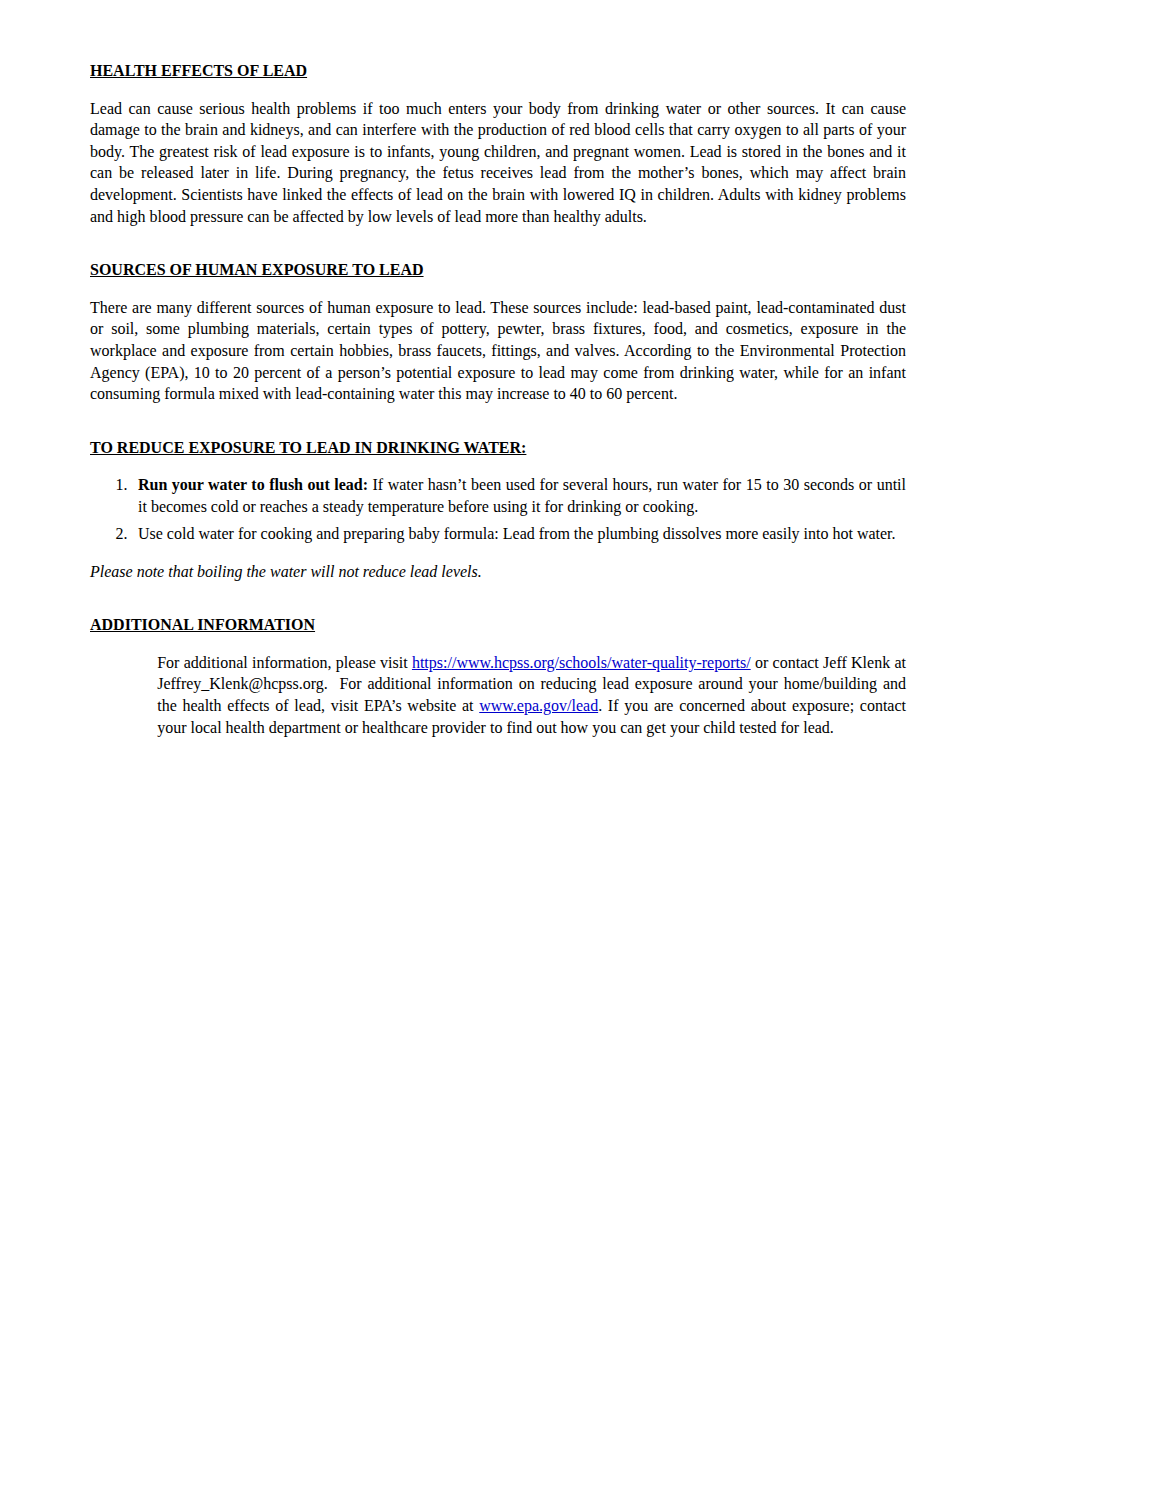Health Effects of Lead
Lead can cause serious health problems if too much enters your body from drinking water or other sources. It can cause damage to the brain and kidneys, and can interfere with the production of red blood cells that carry oxygen to all parts of your body. The greatest risk of lead exposure is to infants, young children, and pregnant women. Lead is stored in the bones and it can be released later in life. During pregnancy, the fetus receives lead from the mother’s bones, which may affect brain development. Scientists have linked the effects of lead on the brain with lowered IQ in children. Adults with kidney problems and high blood pressure can be affected by low levels of lead more than healthy adults.
Sources of Human Exposure to Lead
There are many different sources of human exposure to lead. These sources include: lead-based paint, lead-contaminated dust or soil, some plumbing materials, certain types of pottery, pewter, brass fixtures, food, and cosmetics, exposure in the workplace and exposure from certain hobbies, brass faucets, fittings, and valves. According to the Environmental Protection Agency (EPA), 10 to 20 percent of a person’s potential exposure to lead may come from drinking water, while for an infant consuming formula mixed with lead-containing water this may increase to 40 to 60 percent.
To Reduce Exposure to Lead in Drinking Water:
Run your water to flush out lead: If water hasn’t been used for several hours, run water for 15 to 30 seconds or until it becomes cold or reaches a steady temperature before using it for drinking or cooking.
Use cold water for cooking and preparing baby formula: Lead from the plumbing dissolves more easily into hot water.
Please note that boiling the water will not reduce lead levels.
Additional Information
For additional information, please visit https://www.hcpss.org/schools/water-quality-reports/ or contact Jeff Klenk at Jeffrey_Klenk@hcpss.org. For additional information on reducing lead exposure around your home/building and the health effects of lead, visit EPA’s website at www.epa.gov/lead. If you are concerned about exposure; contact your local health department or healthcare provider to find out how you can get your child tested for lead.